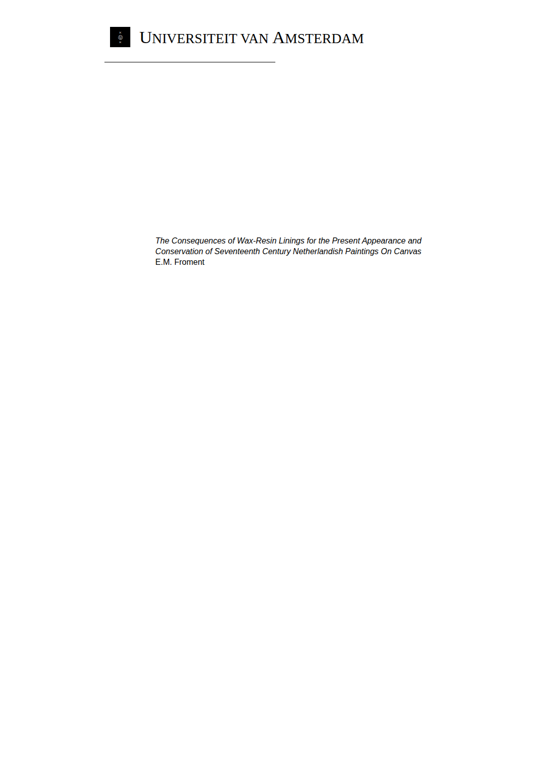× Ⓤ ×
UNIVERSITEIT VAN AMSTERDAM
The Consequences of Wax-Resin Linings for the Present Appearance and Conservation of Seventeenth Century Netherlandish Paintings On Canvas
E.M. Froment